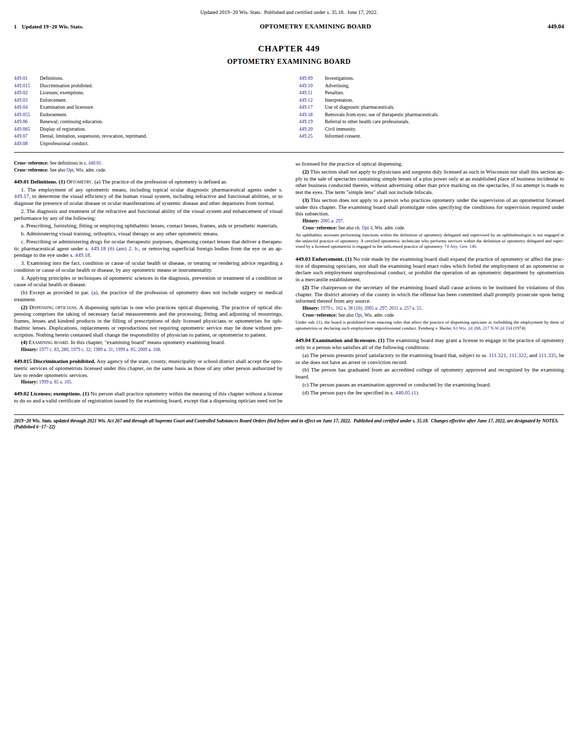Updated 2019−20 Wis. Stats. Published and certified under s. 35.18. June 17, 2022.
1 Updated 19−20 Wis. Stats.
OPTOMETRY EXAMINING BOARD
449.04
CHAPTER 449
OPTOMETRY EXAMINING BOARD
449.01 Definitions.
449.015 Discrimination prohibited.
449.02 Licenses; exemptions.
449.03 Enforcement.
449.04 Examination and licensure.
449.055 Endorsement.
449.06 Renewal; continuing education.
449.065 Display of registration.
449.07 Denial, limitation, suspension, revocation, reprimand.
449.08 Unprofessional conduct.
449.09 Investigations.
449.10 Advertising.
449.11 Penalties.
449.12 Interpretation.
449.17 Use of diagnostic pharmaceuticals.
449.18 Removals from eyes; use of therapeutic pharmaceuticals.
449.19 Referral to other health care professionals.
449.20 Civil immunity.
449.25 Informed consent.
Cross−reference: See definitions in s. 440.01.
Cross−reference: See also Opt, Wis. adm. code.
449.01 Definitions. (1) Optometry. (a) The practice of the profession of optometry is defined as:
1. The employment of any optometric means, including topical ocular diagnostic pharmaceutical agents under s. 449.17, to determine the visual efficiency of the human visual system, including refractive and functional abilities, or to diagnose the presence of ocular disease or ocular manifestations of systemic disease and other departures from normal.
2. The diagnosis and treatment of the refractive and functional ability of the visual system and enhancement of visual performance by any of the following:
a. Prescribing, furnishing, fitting or employing ophthalmic lenses, contact lenses, frames, aids or prosthetic materials.
b. Administering visual training, orthoptics, visual therapy or any other optometric means.
c. Prescribing or administering drugs for ocular therapeutic purposes, dispensing contact lenses that deliver a therapeutic pharmaceutical agent under s. 449.18 (6) (am) 2. b., or removing superficial foreign bodies from the eye or an appendage to the eye under s. 449.18.
3. Examining into the fact, condition or cause of ocular health or disease, or treating or rendering advice regarding a condition or cause of ocular health or disease, by any optometric means or instrumentality.
4. Applying principles or techniques of optometric sciences in the diagnosis, prevention or treatment of a condition or cause of ocular health or disease.
(b) Except as provided in par. (a), the practice of the profession of optometry does not include surgery or medical treatment.
(2) Dispensing opticians. A dispensing optician is one who practices optical dispensing. The practice of optical dispensing comprises the taking of necessary facial measurements and the processing, fitting and adjusting of mountings, frames, lenses and kindred products in the filling of prescriptions of duly licensed physicians or optometrists for ophthalmic lenses. Duplications, replacements or reproductions not requiring optometric service may be done without prescription. Nothing herein contained shall change the responsibility of physician to patient, or optometrist to patient.
(4) Examining board. In this chapter, "examining board" means optometry examining board.
History: 1977 c. 83, 280; 1979 c. 32; 1989 a. 31; 1999 a. 85; 2009 a. 168.
449.015 Discrimination prohibited. Any agency of the state, county, municipality or school district shall accept the optometric services of optometrists licensed under this chapter, on the same basis as those of any other person authorized by law to render optometric services.
History: 1999 a. 85 s. 105.
449.02 Licenses; exemptions. (1) No person shall practice optometry within the meaning of this chapter without a license to do so and a valid certificate of registration issued by the examining board, except that a dispensing optician need not be so licensed for the practice of optical dispensing.
(2) This section shall not apply to physicians and surgeons duly licensed as such in Wisconsin nor shall this section apply to the sale of spectacles containing simple lenses of a plus power only at an established place of business incidental to other business conducted therein, without advertising other than price marking on the spectacles, if no attempt is made to test the eyes. The term "simple lens" shall not include bifocals.
(3) This section does not apply to a person who practices optometry under the supervision of an optometrist licensed under this chapter. The examining board shall promulgate rules specifying the conditions for supervision required under this subsection.
History: 2005 a. 297.
Cross−reference: See also ch. Opt 4, Wis. adm. code.
An ophthalmic assistant performing functions within the definition of optometry delegated and supervised by an ophthalmologist is not engaged in the unlawful practice of optometry. A certified optometric technician who performs services within the definition of optometry delegated and supervised by a licensed optometrist is engaged in the unlicensed practice of optometry. 74 Atty. Gen. 146.
449.03 Enforcement. (1) No rule made by the examining board shall expand the practice of optometry or affect the practice of dispensing opticians, nor shall the examining board enact rules which forbid the employment of an optometrist or declare such employment unprofessional conduct, or prohibit the operation of an optometric department by optometrists in a mercantile establishment.
(2) The chairperson or the secretary of the examining board shall cause actions to be instituted for violations of this chapter. The district attorney of the county in which the offense has been committed shall promptly prosecute upon being informed thereof from any source.
History: 1979 c. 162 s. 38 (10); 2005 a. 297; 2011 a. 257 s. 55.
Cross−reference: See also Opt, Wis. adm. code.
Under sub. (1), the board is prohibited from enacting rules that affect the practice of dispensing opticians or forbidding the employment by them of optometrists or declaring such employment unprofessional conduct. Feinberg v. Hasler, 63 Wis. 2d 268, 217 N.W.2d 334 (1974).
449.04 Examination and licensure. (1) The examining board may grant a license to engage in the practice of optometry only to a person who satisfies all of the following conditions:
(a) The person presents proof satisfactory to the examining board that, subject to ss. 111.321, 111.322, and 111.335, he or she does not have an arrest or conviction record.
(b) The person has graduated from an accredited college of optometry approved and recognized by the examining board.
(c) The person passes an examination approved or conducted by the examining board.
(d) The person pays the fee specified in s. 440.05 (1).
2019−20 Wis. Stats. updated through 2021 Wis. Act 267 and through all Supreme Court and Controlled Substances Board Orders filed before and in effect on June 17, 2022. Published and certified under s. 35.18. Changes effective after June 17, 2022, are designated by NOTES. (Published 6−17−22)